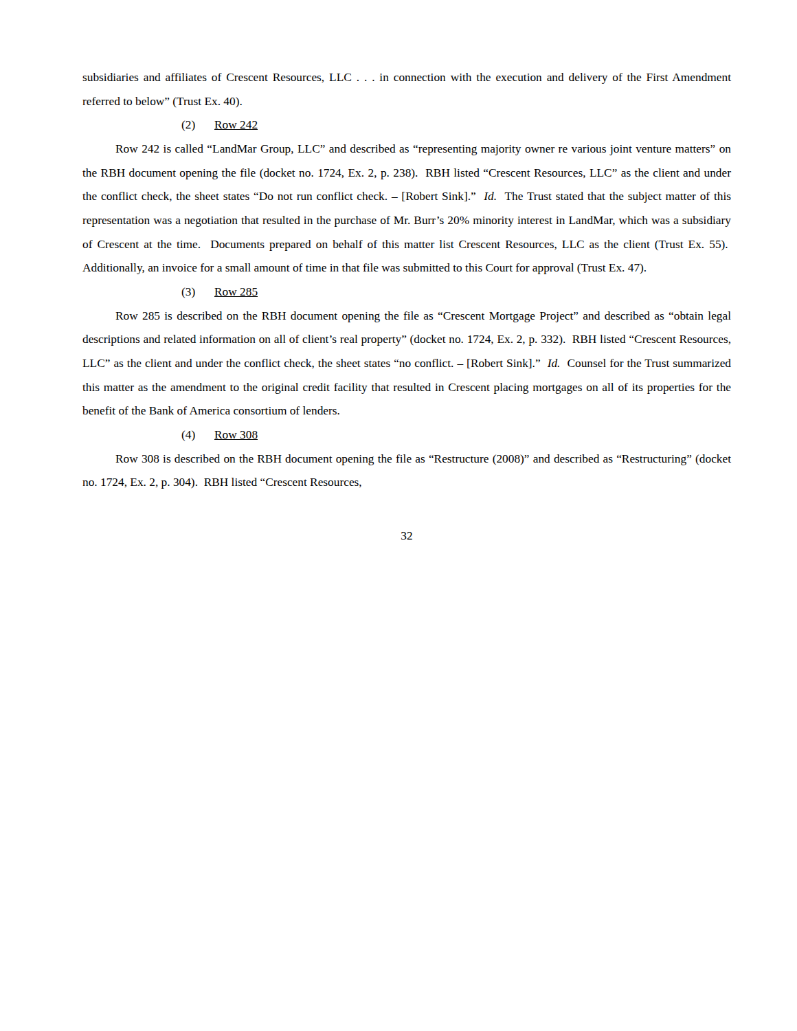subsidiaries and affiliates of Crescent Resources, LLC . . . in connection with the execution and delivery of the First Amendment referred to below” (Trust Ex. 40).
(2) Row 242
Row 242 is called “LandMar Group, LLC” and described as “representing majority owner re various joint venture matters” on the RBH document opening the file (docket no. 1724, Ex. 2, p. 238). RBH listed “Crescent Resources, LLC” as the client and under the conflict check, the sheet states “Do not run conflict check. – [Robert Sink].” Id. The Trust stated that the subject matter of this representation was a negotiation that resulted in the purchase of Mr. Burr’s 20% minority interest in LandMar, which was a subsidiary of Crescent at the time. Documents prepared on behalf of this matter list Crescent Resources, LLC as the client (Trust Ex. 55). Additionally, an invoice for a small amount of time in that file was submitted to this Court for approval (Trust Ex. 47).
(3) Row 285
Row 285 is described on the RBH document opening the file as “Crescent Mortgage Project” and described as “obtain legal descriptions and related information on all of client’s real property” (docket no. 1724, Ex. 2, p. 332). RBH listed “Crescent Resources, LLC” as the client and under the conflict check, the sheet states “no conflict. – [Robert Sink].” Id. Counsel for the Trust summarized this matter as the amendment to the original credit facility that resulted in Crescent placing mortgages on all of its properties for the benefit of the Bank of America consortium of lenders.
(4) Row 308
Row 308 is described on the RBH document opening the file as “Restructure (2008)” and described as “Restructuring” (docket no. 1724, Ex. 2, p. 304). RBH listed “Crescent Resources,
32